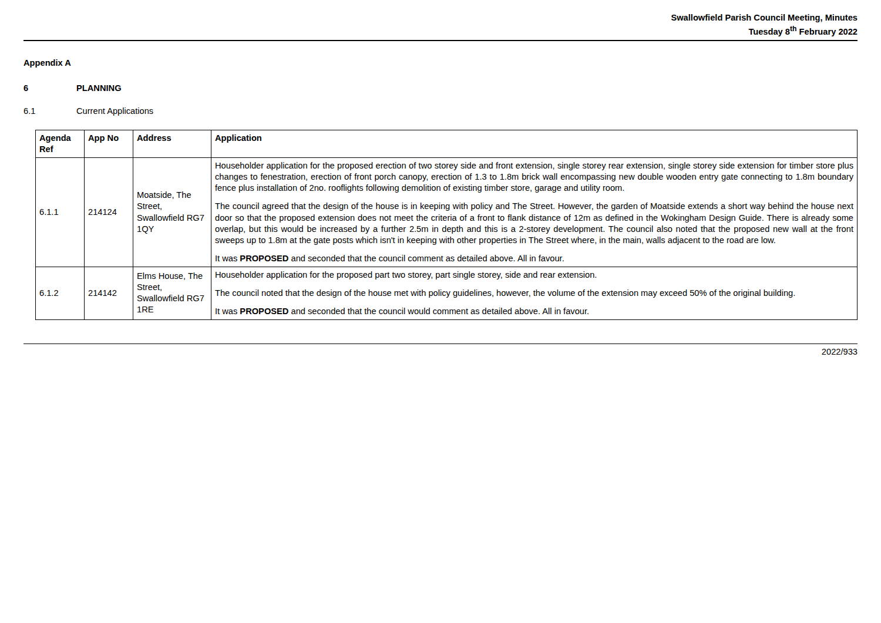Swallowfield Parish Council Meeting, Minutes
Tuesday 8th February 2022
Appendix A
6 PLANNING
6.1 Current Applications
| Agenda Ref | App No | Address | Application |
| --- | --- | --- | --- |
| 6.1.1 | 214124 | Moatside, The Street, Swallowfield RG7 1QY | Householder application for the proposed erection of two storey side and front extension, single storey rear extension, single storey side extension for timber store plus changes to fenestration, erection of front porch canopy, erection of 1.3 to 1.8m brick wall encompassing new double wooden entry gate connecting to 1.8m boundary fence plus installation of 2no. rooflights following demolition of existing timber store, garage and utility room. The council agreed that the design of the house is in keeping with policy and The Street. However, the garden of Moatside extends a short way behind the house next door so that the proposed extension does not meet the criteria of a front to flank distance of 12m as defined in the Wokingham Design Guide. There is already some overlap, but this would be increased by a further 2.5m in depth and this is a 2-storey development. The council also noted that the proposed new wall at the front sweeps up to 1.8m at the gate posts which isn't in keeping with other properties in The Street where, in the main, walls adjacent to the road are low. It was PROPOSED and seconded that the council comment as detailed above. All in favour. |
| 6.1.2 | 214142 | Elms House, The Street, Swallowfield RG7 1RE | Householder application for the proposed part two storey, part single storey, side and rear extension. The council noted that the design of the house met with policy guidelines, however, the volume of the extension may exceed 50% of the original building. It was PROPOSED and seconded that the council would comment as detailed above. All in favour. |
2022/933